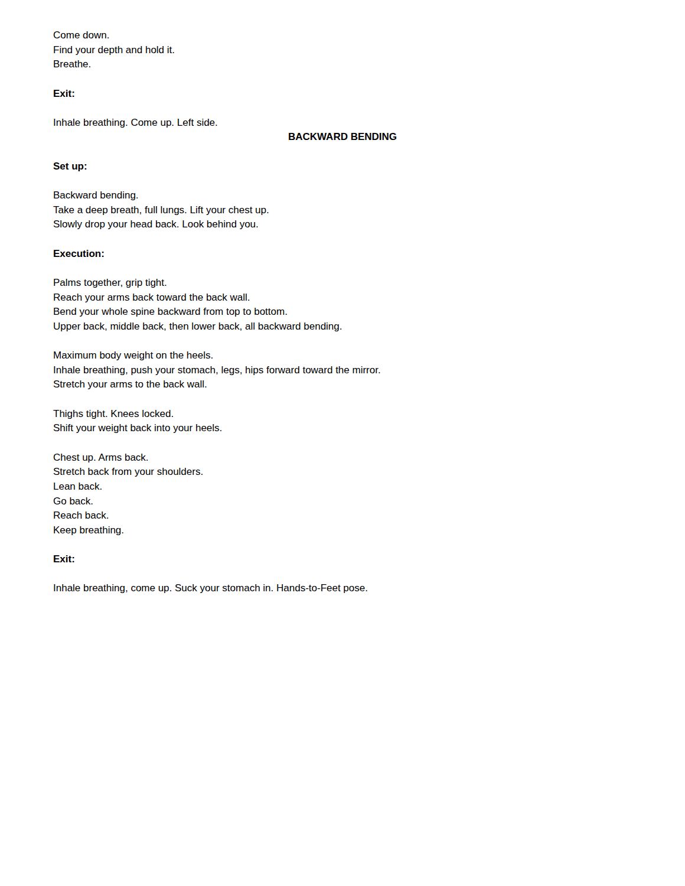Come down.
Find your depth and hold it.
Breathe.
Exit:
Inhale breathing. Come up. Left side.
BACKWARD BENDING
Set up:
Backward bending.
Take a deep breath, full lungs. Lift your chest up.
Slowly drop your head back. Look behind you.
Execution:
Palms together, grip tight.
Reach your arms back toward the back wall.
Bend your whole spine backward from top to bottom.
Upper back, middle back, then lower back, all backward bending.
Maximum body weight on the heels.
Inhale breathing, push your stomach, legs, hips forward toward the mirror.
Stretch your arms to the back wall.
Thighs tight. Knees locked.
Shift your weight back into your heels.
Chest up. Arms back.
Stretch back from your shoulders.
Lean back.
Go back.
Reach back.
Keep breathing.
Exit:
Inhale breathing, come up. Suck your stomach in. Hands-to-Feet pose.